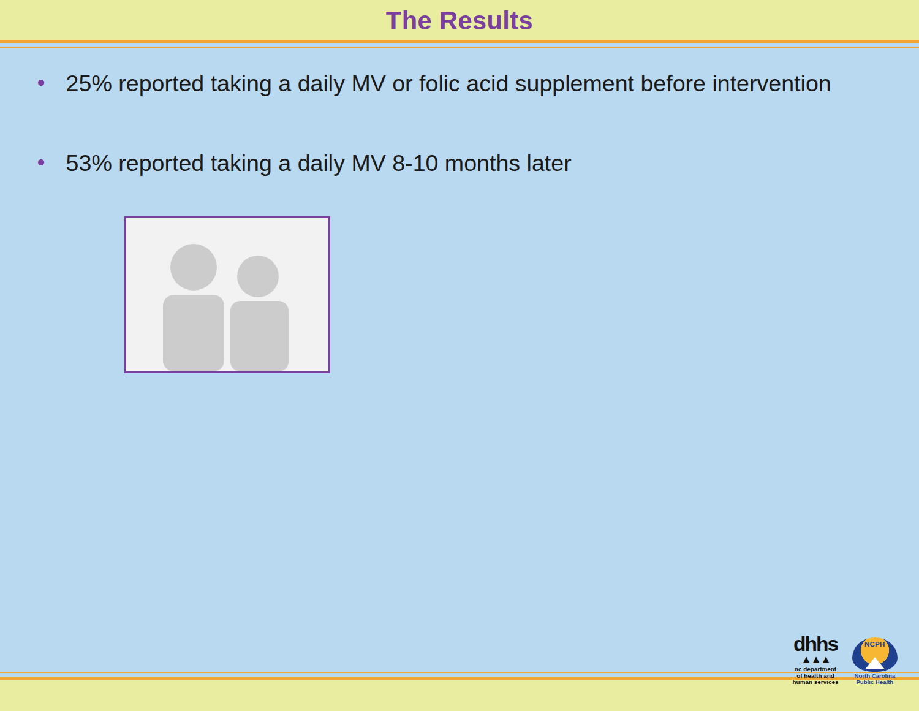The Results
25% reported taking a daily MV or folic acid supplement before intervention
53% reported taking a daily MV 8-10 months later
dhhs
▲▲▲
nc department
of health and
human services
NCPH
North Carolina
Public Health